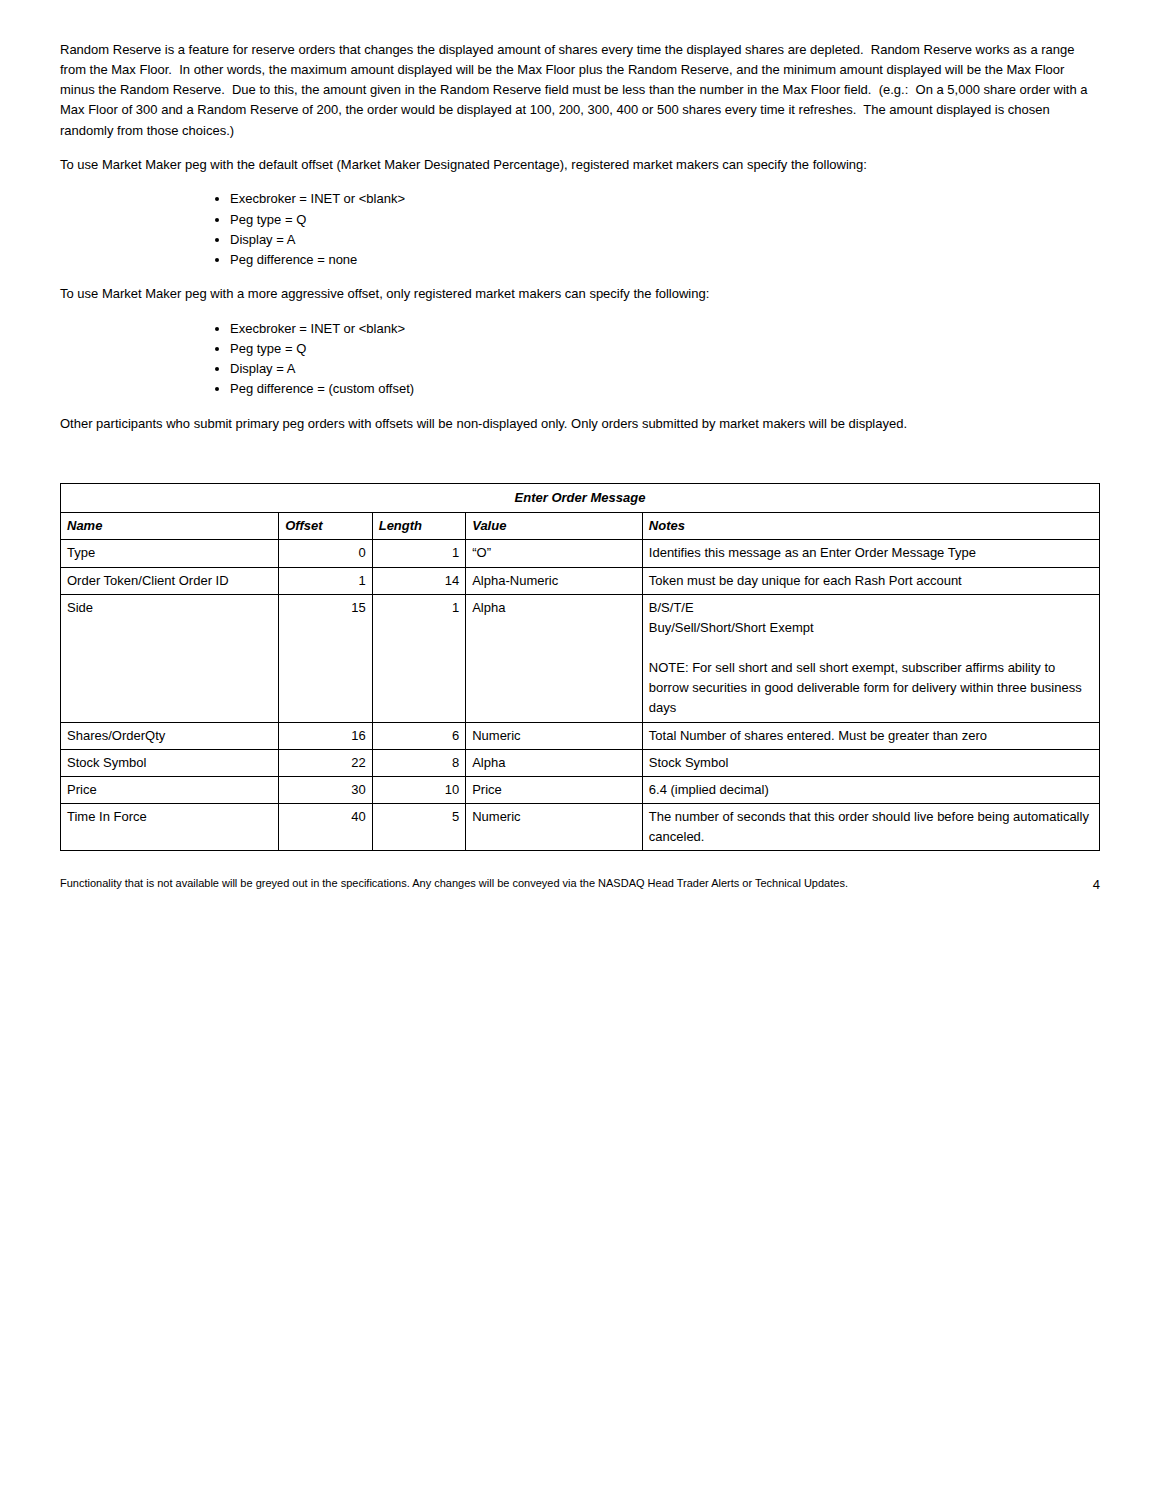Random Reserve is a feature for reserve orders that changes the displayed amount of shares every time the displayed shares are depleted. Random Reserve works as a range from the Max Floor. In other words, the maximum amount displayed will be the Max Floor plus the Random Reserve, and the minimum amount displayed will be the Max Floor minus the Random Reserve. Due to this, the amount given in the Random Reserve field must be less than the number in the Max Floor field. (e.g.: On a 5,000 share order with a Max Floor of 300 and a Random Reserve of 200, the order would be displayed at 100, 200, 300, 400 or 500 shares every time it refreshes. The amount displayed is chosen randomly from those choices.)
To use Market Maker peg with the default offset (Market Maker Designated Percentage), registered market makers can specify the following:
Execbroker = INET or <blank>
Peg type = Q
Display = A
Peg difference = none
To use Market Maker peg with a more aggressive offset, only registered market makers can specify the following:
Execbroker = INET or <blank>
Peg type = Q
Display = A
Peg difference = (custom offset)
Other participants who submit primary peg orders with offsets will be non-displayed only. Only orders submitted by market makers will be displayed.
Enter Order Message
| Name | Offset | Length | Value | Notes |
| --- | --- | --- | --- | --- |
| Type | 0 | 1 | “O” | Identifies this message as an Enter Order Message Type |
| Order Token/Client Order ID | 1 | 14 | Alpha-Numeric | Token must be day unique for each Rash Port account |
| Side | 15 | 1 | Alpha | B/S/T/E Buy/Sell/Short/Short Exempt NOTE: For sell short and sell short exempt, subscriber affirms ability to borrow securities in good deliverable form for delivery within three business days |
| Shares/OrderQty | 16 | 6 | Numeric | Total Number of shares entered. Must be greater than zero |
| Stock Symbol | 22 | 8 | Alpha | Stock Symbol |
| Price | 30 | 10 | Price | 6.4 (implied decimal) |
| Time In Force | 40 | 5 | Numeric | The number of seconds that this order should live before being automatically canceled. |
Functionality that is not available will be greyed out in the specifications. Any changes will be conveyed via the NASDAQ Head Trader Alerts or Technical Updates. 4